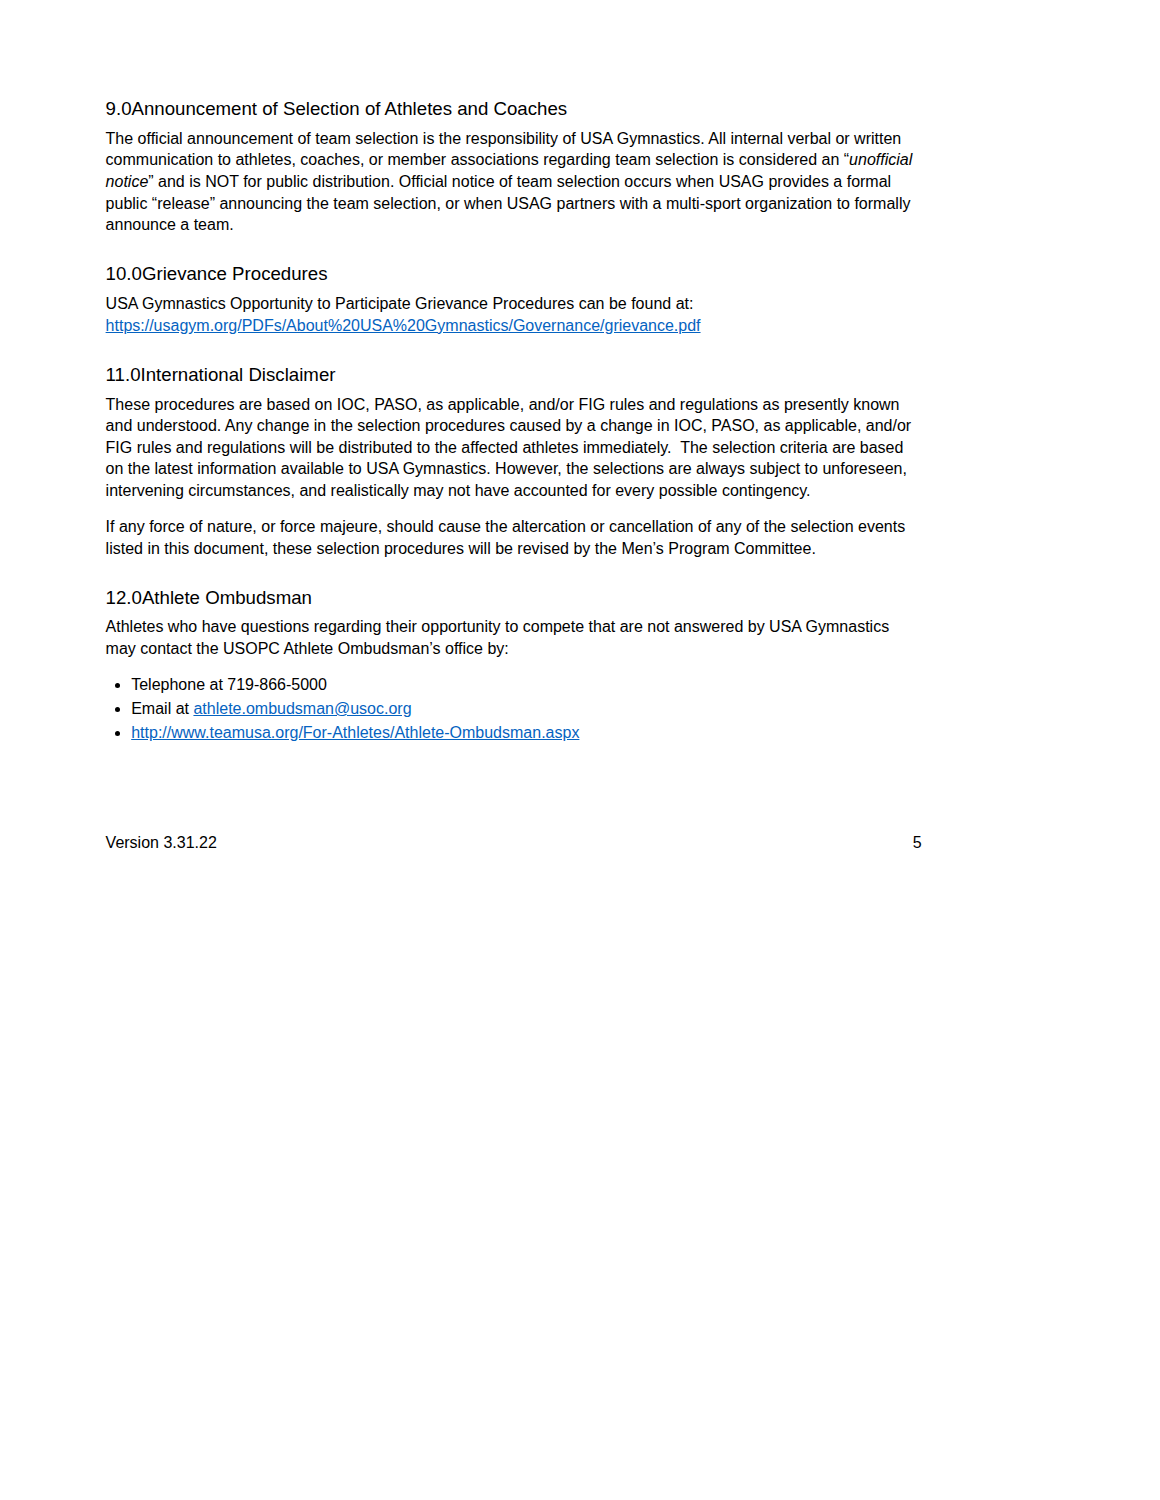9.0 Announcement of Selection of Athletes and Coaches
The official announcement of team selection is the responsibility of USA Gymnastics. All internal verbal or written communication to athletes, coaches, or member associations regarding team selection is considered an “unofficial notice” and is NOT for public distribution. Official notice of team selection occurs when USAG provides a formal public “release” announcing the team selection, or when USAG partners with a multi-sport organization to formally announce a team.
10.0 Grievance Procedures
USA Gymnastics Opportunity to Participate Grievance Procedures can be found at:
https://usagym.org/PDFs/About%20USA%20Gymnastics/Governance/grievance.pdf
11.0 International Disclaimer
These procedures are based on IOC, PASO, as applicable, and/or FIG rules and regulations as presently known and understood. Any change in the selection procedures caused by a change in IOC, PASO, as applicable, and/or FIG rules and regulations will be distributed to the affected athletes immediately. The selection criteria are based on the latest information available to USA Gymnastics. However, the selections are always subject to unforeseen, intervening circumstances, and realistically may not have accounted for every possible contingency.
If any force of nature, or force majeure, should cause the altercation or cancellation of any of the selection events listed in this document, these selection procedures will be revised by the Men’s Program Committee.
12.0 Athlete Ombudsman
Athletes who have questions regarding their opportunity to compete that are not answered by USA Gymnastics may contact the USOPC Athlete Ombudsman’s office by:
Telephone at 719-866-5000
Email at athlete.ombudsman@usoc.org
http://www.teamusa.org/For-Athletes/Athlete-Ombudsman.aspx
Version 3.31.22 5